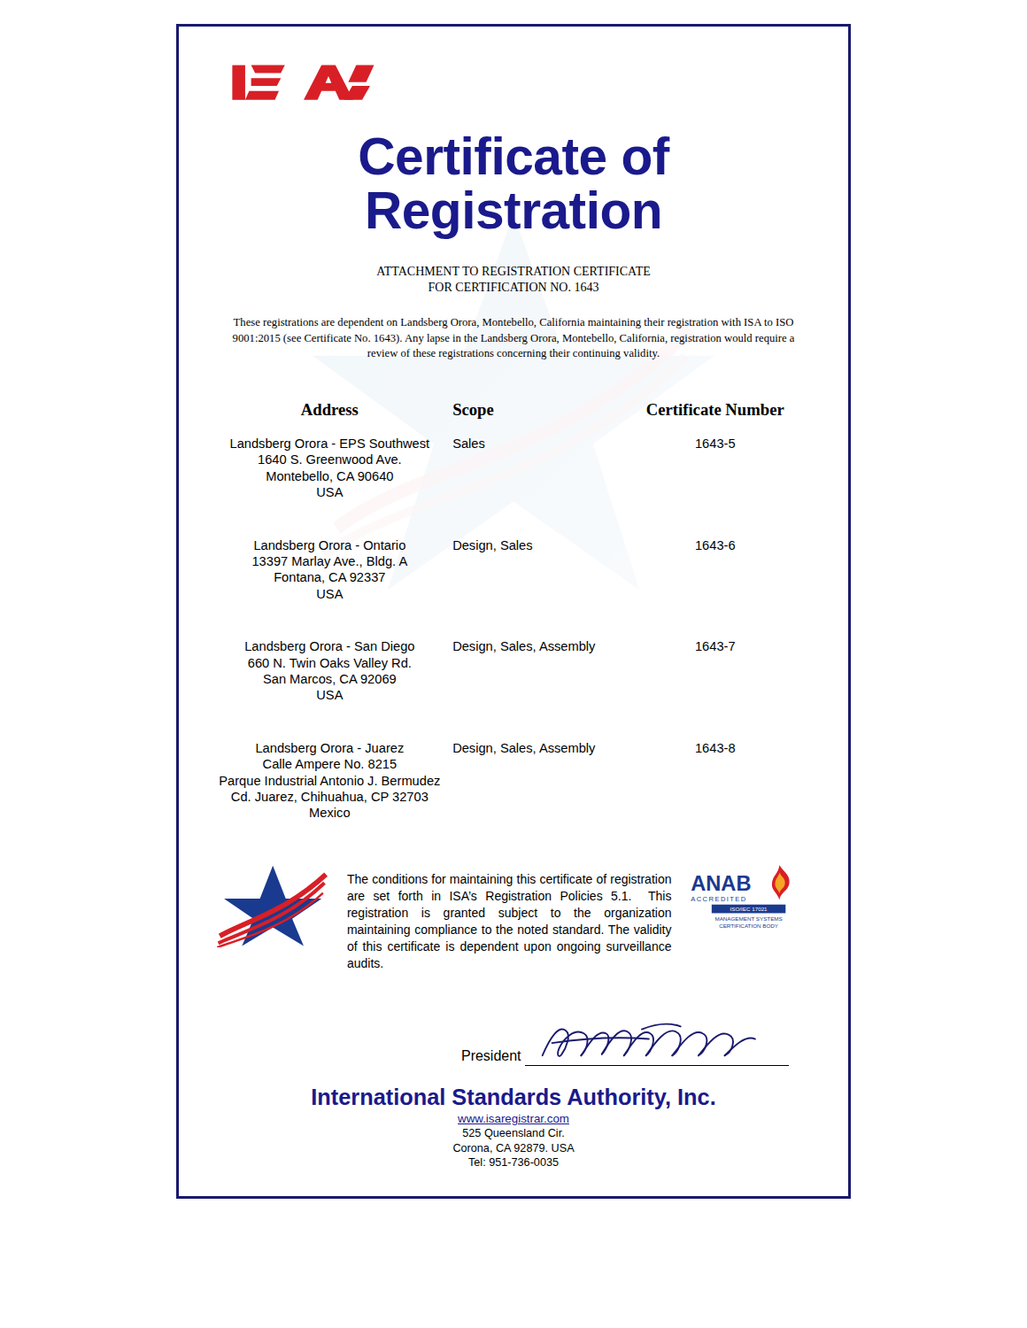Certificate of Registration
ATTACHMENT TO REGISTRATION CERTIFICATE
FOR CERTIFICATION NO. 1643
These registrations are dependent on Landsberg Orora, Montebello, California maintaining their registration with ISA to ISO 9001:2015 (see Certificate No. 1643). Any lapse in the Landsberg Orora, Montebello, California, registration would require a review of these registrations concerning their continuing validity.
| Address | Scope | Certificate Number |
| --- | --- | --- |
| Landsberg Orora - EPS Southwest 1640 S. Greenwood Ave. Montebello, CA 90640 USA | Sales | 1643-5 |
| Landsberg Orora - Ontario 13397 Marlay Ave., Bldg. A Fontana, CA 92337 USA | Design, Sales | 1643-6 |
| Landsberg Orora - San Diego 660 N. Twin Oaks Valley Rd. San Marcos, CA 92069 USA | Design, Sales, Assembly | 1643-7 |
| Landsberg Orora - Juarez Calle Ampere No. 8215 Parque Industrial Antonio J. Bermudez Cd. Juarez, Chihuahua, CP 32703 Mexico | Design, Sales, Assembly | 1643-8 |
The conditions for maintaining this certificate of registration are set forth in ISA’s Registration Policies 5.1. This registration is granted subject to the organization maintaining compliance to the noted standard. The validity of this certificate is dependent upon ongoing surveillance audits.
ANAB ACCREDITED ISO/IEC 17021 MANAGEMENT SYSTEMS CERTIFICATION BODY
President
International Standards Authority, Inc.
www.isaregistrar.com
525 Queensland Cir.
Corona, CA 92879. USA
Tel: 951-736-0035